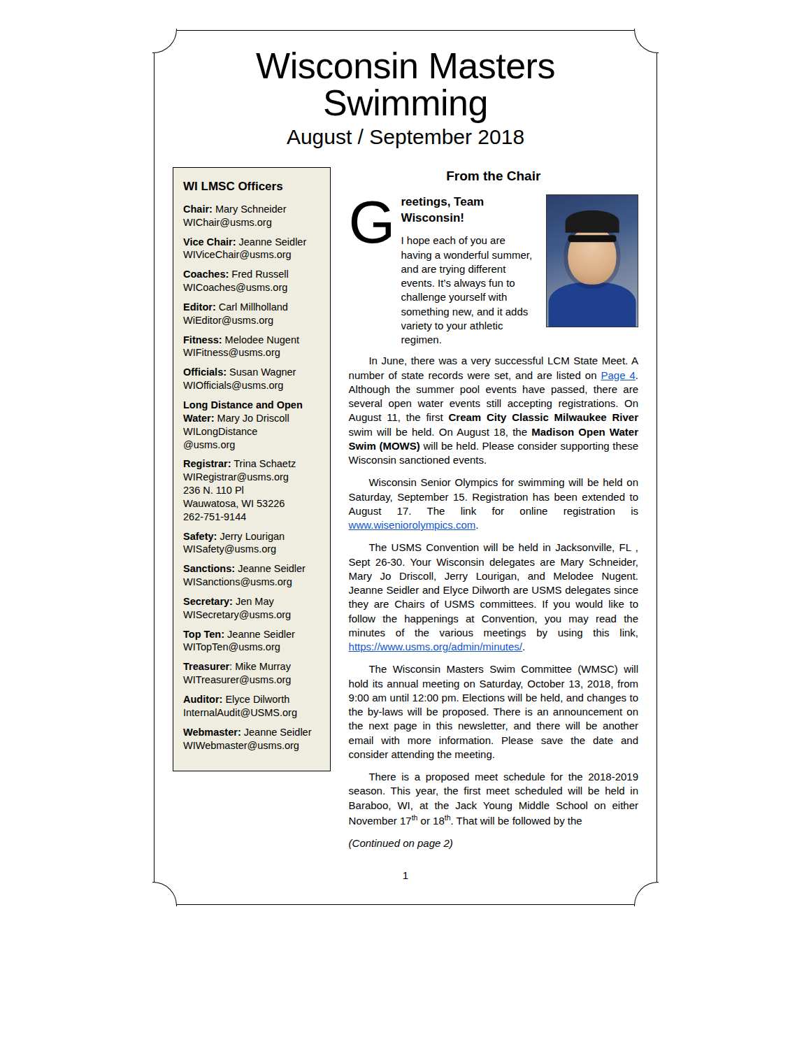Wisconsin Masters Swimming
August / September 2018
WI LMSC Officers
Chair: Mary Schneider
WIChair@usms.org
Vice Chair: Jeanne Seidler
WIViceChair@usms.org
Coaches: Fred Russell
WICoaches@usms.org
Editor: Carl Millholland
WiEditor@usms.org
Fitness: Melodee Nugent
WIFitness@usms.org
Officials: Susan Wagner
WIOfficials@usms.org
Long Distance and Open Water: Mary Jo Driscoll
WILongDistance
@usms.org
Registrar: Trina Schaetz
WIRegistrar@usms.org
236 N. 110 Pl
Wauwatosa, WI 53226
262-751-9144
Safety: Jerry Lourigan
WISafety@usms.org
Sanctions: Jeanne Seidler
WISanctions@usms.org
Secretary: Jen May
WISecretary@usms.org
Top Ten: Jeanne Seidler
WITopTen@usms.org
Treasurer: Mike Murray
WITreasurer@usms.org
Auditor: Elyce Dilworth
InternalAudit@USMS.org
Webmaster: Jeanne Seidler
WIWebmaster@usms.org
From the Chair
G
reetings, Team Wisconsin!
I hope each of you are having a wonderful summer, and are trying different events. It’s always fun to challenge yourself with something new, and it adds variety to your athletic regimen.
In June, there was a very successful LCM State Meet. A number of state records were set, and are listed on Page 4. Although the summer pool events have passed, there are several open water events still accepting registrations. On August 11, the first Cream City Classic Milwaukee River swim will be held. On August 18, the Madison Open Water Swim (MOWS) will be held. Please consider supporting these Wisconsin sanctioned events.
Wisconsin Senior Olympics for swimming will be held on Saturday, September 15. Registration has been extended to August 17. The link for online registration is www.wiseniorolympics.com.
The USMS Convention will be held in Jacksonville, FL , Sept 26-30. Your Wisconsin delegates are Mary Schneider, Mary Jo Driscoll, Jerry Lourigan, and Melodee Nugent. Jeanne Seidler and Elyce Dilworth are USMS delegates since they are Chairs of USMS committees. If you would like to follow the happenings at Convention, you may read the minutes of the various meetings by using this link, https://www.usms.org/admin/minutes/.
The Wisconsin Masters Swim Committee (WMSC) will hold its annual meeting on Saturday, October 13, 2018, from 9:00 am until 12:00 pm. Elections will be held, and changes to the by-laws will be proposed. There is an announcement on the next page in this newsletter, and there will be another email with more information. Please save the date and consider attending the meeting.
There is a proposed meet schedule for the 2018-2019 season. This year, the first meet scheduled will be held in Baraboo, WI, at the Jack Young Middle School on either November 17th or 18th. That will be followed by the
(Continued on page 2)
1